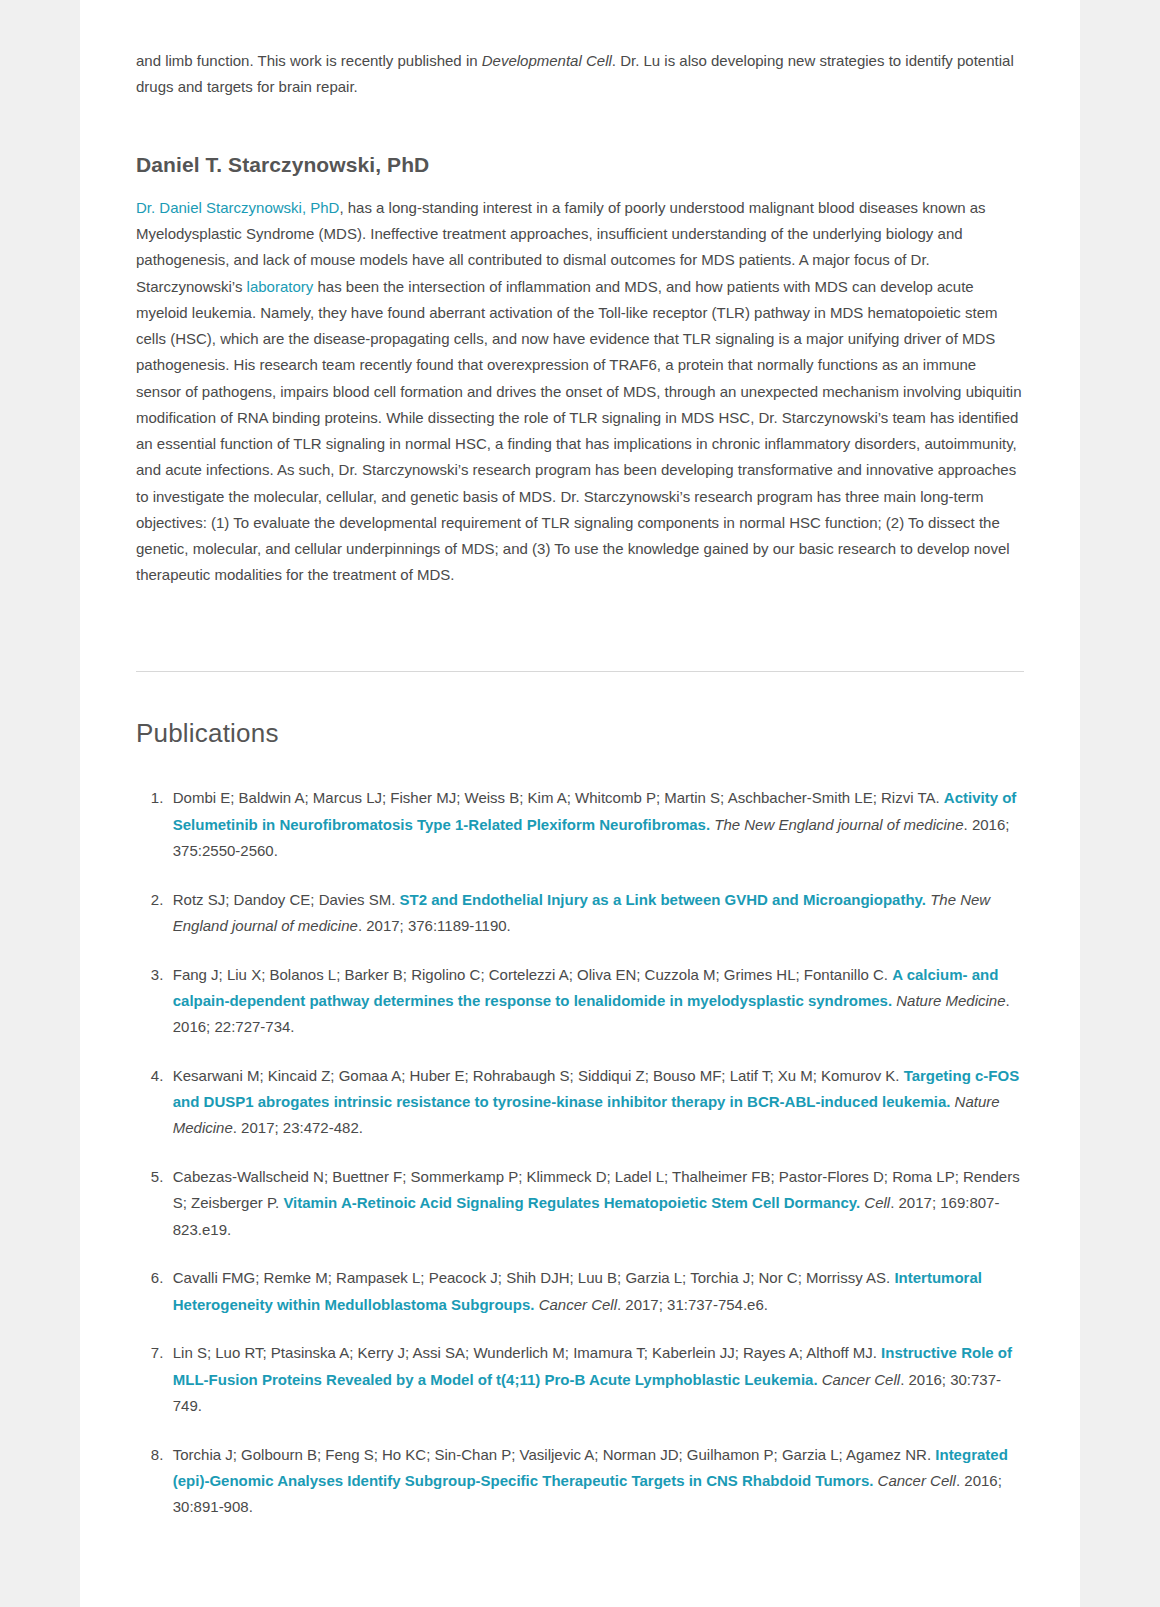and limb function. This work is recently published in Developmental Cell. Dr. Lu is also developing new strategies to identify potential drugs and targets for brain repair.
Daniel T. Starczynowski, PhD
Dr. Daniel Starczynowski, PhD, has a long-standing interest in a family of poorly understood malignant blood diseases known as Myelodysplastic Syndrome (MDS). Ineffective treatment approaches, insufficient understanding of the underlying biology and pathogenesis, and lack of mouse models have all contributed to dismal outcomes for MDS patients. A major focus of Dr. Starczynowski’s laboratory has been the intersection of inflammation and MDS, and how patients with MDS can develop acute myeloid leukemia. Namely, they have found aberrant activation of the Toll-like receptor (TLR) pathway in MDS hematopoietic stem cells (HSC), which are the disease-propagating cells, and now have evidence that TLR signaling is a major unifying driver of MDS pathogenesis. His research team recently found that overexpression of TRAF6, a protein that normally functions as an immune sensor of pathogens, impairs blood cell formation and drives the onset of MDS, through an unexpected mechanism involving ubiquitin modification of RNA binding proteins. While dissecting the role of TLR signaling in MDS HSC, Dr. Starczynowski’s team has identified an essential function of TLR signaling in normal HSC, a finding that has implications in chronic inflammatory disorders, autoimmunity, and acute infections. As such, Dr. Starczynowski’s research program has been developing transformative and innovative approaches to investigate the molecular, cellular, and genetic basis of MDS. Dr. Starczynowski’s research program has three main long-term objectives: (1) To evaluate the developmental requirement of TLR signaling components in normal HSC function; (2) To dissect the genetic, molecular, and cellular underpinnings of MDS; and (3) To use the knowledge gained by our basic research to develop novel therapeutic modalities for the treatment of MDS.
Publications
Dombi E; Baldwin A; Marcus LJ; Fisher MJ; Weiss B; Kim A; Whitcomb P; Martin S; Aschbacher-Smith LE; Rizvi TA. Activity of Selumetinib in Neurofibromatosis Type 1-Related Plexiform Neurofibromas. The New England journal of medicine. 2016; 375:2550-2560.
Rotz SJ; Dandoy CE; Davies SM. ST2 and Endothelial Injury as a Link between GVHD and Microangiopathy. The New England journal of medicine. 2017; 376:1189-1190.
Fang J; Liu X; Bolanos L; Barker B; Rigolino C; Cortelezzi A; Oliva EN; Cuzzola M; Grimes HL; Fontanillo C. A calcium- and calpain-dependent pathway determines the response to lenalidomide in myelodysplastic syndromes. Nature Medicine. 2016; 22:727-734.
Kesarwani M; Kincaid Z; Gomaa A; Huber E; Rohrabaugh S; Siddiqui Z; Bouso MF; Latif T; Xu M; Komurov K. Targeting c-FOS and DUSP1 abrogates intrinsic resistance to tyrosine-kinase inhibitor therapy in BCR-ABL-induced leukemia. Nature Medicine. 2017; 23:472-482.
Cabezas-Wallscheid N; Buettner F; Sommerkamp P; Klimmeck D; Ladel L; Thalheimer FB; Pastor-Flores D; Roma LP; Renders S; Zeisberger P. Vitamin A-Retinoic Acid Signaling Regulates Hematopoietic Stem Cell Dormancy. Cell. 2017; 169:807-823.e19.
Cavalli FMG; Remke M; Rampasek L; Peacock J; Shih DJH; Luu B; Garzia L; Torchia J; Nor C; Morrissy AS. Intertumoral Heterogeneity within Medulloblastoma Subgroups. Cancer Cell. 2017; 31:737-754.e6.
Lin S; Luo RT; Ptasinska A; Kerry J; Assi SA; Wunderlich M; Imamura T; Kaberlein JJ; Rayes A; Althoff MJ. Instructive Role of MLL-Fusion Proteins Revealed by a Model of t(4;11) Pro-B Acute Lymphoblastic Leukemia. Cancer Cell. 2016; 30:737-749.
Torchia J; Golbourn B; Feng S; Ho KC; Sin-Chan P; Vasiljevic A; Norman JD; Guilhamon P; Garzia L; Agamez NR. Integrated (epi)-Genomic Analyses Identify Subgroup-Specific Therapeutic Targets in CNS Rhabdoid Tumors. Cancer Cell. 2016; 30:891-908.